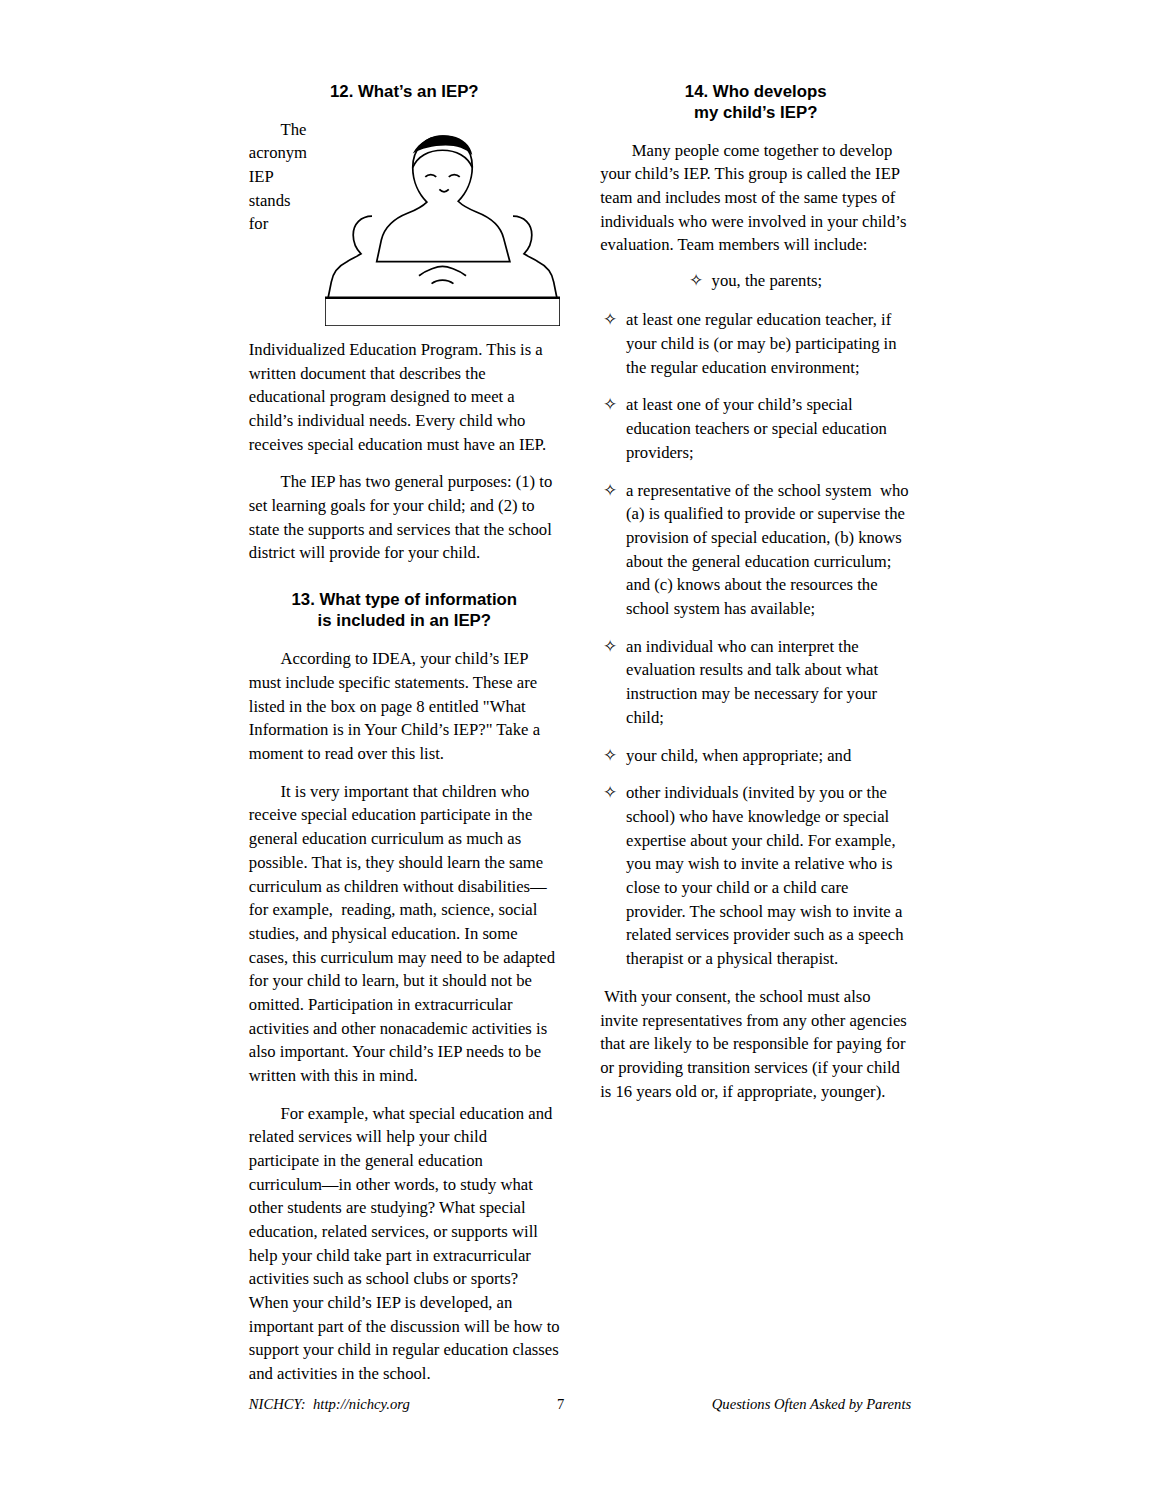12. What’s an IEP?
The acronym IEP stands for Individualized Education Program. This is a written document that describes the educational program designed to meet a child’s individual needs. Every child who receives special education must have an IEP.
The IEP has two general purposes: (1) to set learning goals for your child; and (2) to state the supports and services that the school district will provide for your child.
13. What type of information
is included in an IEP?
According to IDEA, your child’s IEP must include specific statements. These are listed in the box on page 8 entitled "What Information is in Your Child’s IEP?" Take a moment to read over this list.
It is very important that children who receive special education participate in the general education curriculum as much as possible. That is, they should learn the same curriculum as children without disabilities—for example, reading, math, science, social studies, and physical education. In some cases, this curriculum may need to be adapted for your child to learn, but it should not be omitted. Participation in extracurricular activities and other nonacademic activities is also important. Your child’s IEP needs to be written with this in mind.
For example, what special education and related services will help your child participate in the general education curriculum—in other words, to study what other students are studying? What special education, related services, or supports will help your child take part in extracurricular activities such as school clubs or sports? When your child’s IEP is developed, an important part of the discussion will be how to support your child in regular education classes and activities in the school.
14. Who develops
my child’s IEP?
Many people come together to develop your child’s IEP. This group is called the IEP team and includes most of the same types of individuals who were involved in your child’s evaluation. Team members will include:
you, the parents;
at least one regular education teacher, if your child is (or may be) participating in the regular education environment;
at least one of your child’s special education teachers or special education providers;
a representative of the school system who (a) is qualified to provide or supervise the provision of special education, (b) knows about the general education curriculum; and (c) knows about the resources the school system has available;
an individual who can interpret the evaluation results and talk about what instruction may be necessary for your child;
your child, when appropriate; and
other individuals (invited by you or the school) who have knowledge or special expertise about your child. For example, you may wish to invite a relative who is close to your child or a child care provider. The school may wish to invite a related services provider such as a speech therapist or a physical therapist.
With your consent, the school must also invite representatives from any other agencies that are likely to be responsible for paying for or providing transition services (if your child is 16 years old or, if appropriate, younger).
NICHCY: http://nichcy.org
7
Questions Often Asked by Parents